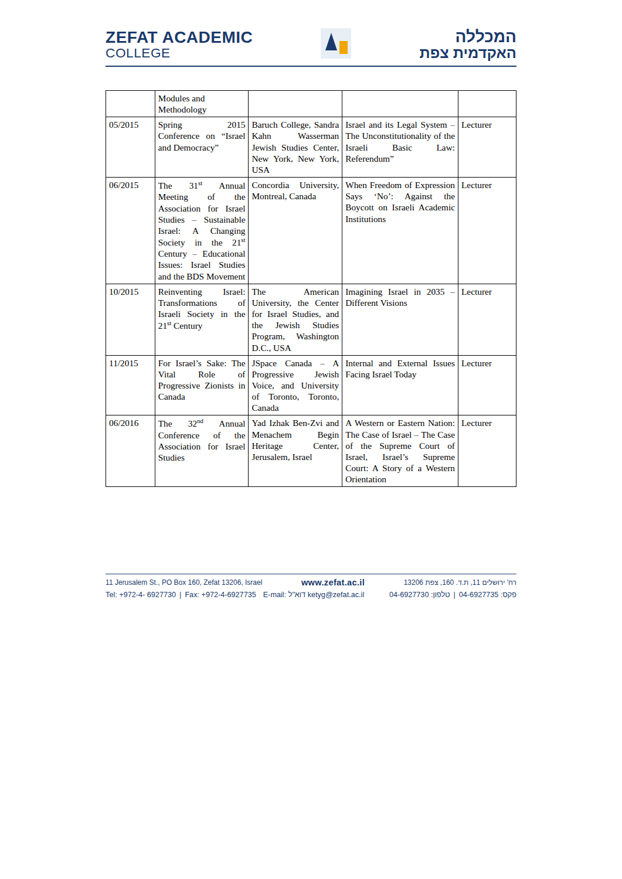ZEFAT ACADEMIC
COLLEGE
המכללה
האקדמית צפת
| | Modules and Methodology | | | |
| 05/2015 | Spring 2015 Conference on “Israel and Democracy” | Baruch College, Sandra Kahn Wasserman Jewish Studies Center, New York, New York, USA | Israel and its Legal System –The Unconstitutionality of the Israeli Basic Law: Referendum” | Lecturer |
| 06/2015 | The 31 st Annual Meeting of the Association for Israel Studies – Sustainable Israel: A Changing Society in the 21 st Century – Educational Issues: Israel Studies and the BDS Movement | Concordia University, Montreal, Canada | When Freedom of Expression Says ‘No’: Against the Boycott on Israeli Academic Institutions | Lecturer |
| 10/2015 | Reinventing Israel: Transformations of Israeli Society in the 21 st Century | The American University, the Center for Israel Studies, and the Jewish Studies Program, Washington D.C., USA | Imagining Israel in 2035 – Different Visions | Lecturer |
| 11/2015 | For Israel’s Sake: The Vital Role of Progressive Zionists in Canada | JSpace Canada – A Progressive Jewish Voice, and University of Toronto, Toronto, Canada | Internal and External Issues Facing Israel Today | Lecturer |
| 06/2016 | The 32 nd Annual Conference of the Association for Israel Studies | Yad Izhak Ben-Zvi and Menachem Begin Heritage Center, Jerusalem, Israel | A Western or Eastern Nation: The Case of Israel – The Case of the Supreme Court of Israel, Israel’s Supreme Court: A Story of a Western Orientation | Lecturer |
11 Jerusalem St., PO Box 160, Zefat 13206, Israel
www.zefat.ac.il
רח' ירושלים 11, ת.ד. 160, צפת 13206
Tel: +972-4- 6927730|Fax: +972-4-6927735 E-mail: דוא"ל ketyg@zefat.ac.il
פקס: 04-6927735|טלפון: 04-6927730